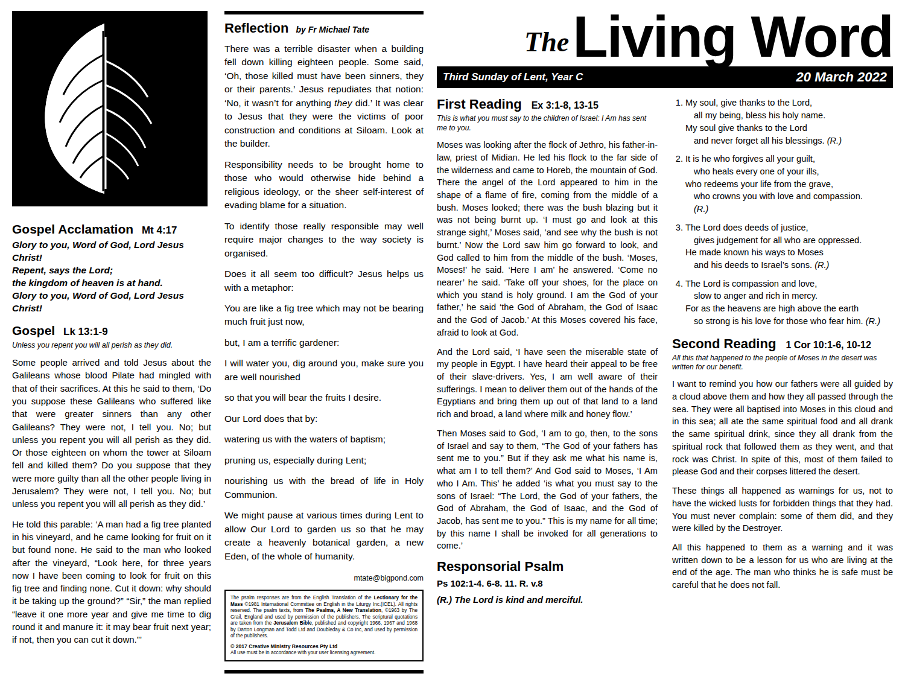Gospel Acclamation Mt 4:17
Glory to you, Word of God, Lord Jesus Christ!
Repent, says the Lord;
the kingdom of heaven is at hand.
Glory to you, Word of God, Lord Jesus Christ!
Gospel Lk 13:1-9
Unless you repent you will all perish as they did.
Some people arrived and told Jesus about the Galileans whose blood Pilate had mingled with that of their sacrifices. At this he said to them, ‘Do you suppose these Galileans who suffered like that were greater sinners than any other Galileans? They were not, I tell you. No; but unless you repent you will all perish as they did. Or those eighteen on whom the tower at Siloam fell and killed them? Do you suppose that they were more guilty than all the other people living in Jerusalem? They were not, I tell you. No; but unless you repent you will all perish as they did.’
He told this parable: ‘A man had a fig tree planted in his vineyard, and he came looking for fruit on it but found none. He said to the man who looked after the vineyard, “Look here, for three years now I have been coming to look for fruit on this fig tree and finding none. Cut it down: why should it be taking up the ground?” “Sir,” the man replied “leave it one more year and give me time to dig round it and manure it: it may bear fruit next year; if not, then you can cut it down.”’
Reflection by Fr Michael Tate
There was a terrible disaster when a building fell down killing eighteen people. Some said, ‘Oh, those killed must have been sinners, they or their parents.’ Jesus repudiates that notion: ‘No, it wasn’t for anything they did.’ It was clear to Jesus that they were the victims of poor construction and conditions at Siloam. Look at the builder.
Responsibility needs to be brought home to those who would otherwise hide behind a religious ideology, or the sheer self-interest of evading blame for a situation.
To identify those really responsible may well require major changes to the way society is organised.
Does it all seem too difficult? Jesus helps us with a metaphor:
You are like a fig tree which may not be bearing much fruit just now,
but, I am a terrific gardener:
I will water you, dig around you, make sure you are well nourished
so that you will bear the fruits I desire.
Our Lord does that by:
watering us with the waters of baptism;
pruning us, especially during Lent;
nourishing us with the bread of life in Holy Communion.
We might pause at various times during Lent to allow Our Lord to garden us so that he may create a heavenly botanical garden, a new Eden, of the whole of humanity.
mtate@bigpond.com
The psalm responses are from the English Translation of the Lectionary for the Mass ©1981 International Committee on English in the Liturgy Inc.(ICEL). All rights reserved. The psalm texts, from The Psalms, A New Translation, ©1963 by The Grail, England and used by permission of the publishers. The scriptural quotations are taken from the Jerusalem Bible, published and copyright 1966, 1967 and 1968 by Darton Longman and Todd Ltd and Doubleday & Co Inc, and used by permission of the publishers.
© 2017 Creative Ministry Resources Pty Ltd All use must be in accordance with your user licensing agreement.
The Living Word
Third Sunday of Lent, Year C 20 March 2022
First Reading Ex 3:1-8, 13-15
This is what you must say to the children of Israel: I Am has sent me to you.
Moses was looking after the flock of Jethro, his father-in-law, priest of Midian. He led his flock to the far side of the wilderness and came to Horeb, the mountain of God. There the angel of the Lord appeared to him in the shape of a flame of fire, coming from the middle of a bush. Moses looked; there was the bush blazing but it was not being burnt up. ‘I must go and look at this strange sight,’ Moses said, ‘and see why the bush is not burnt.’ Now the Lord saw him go forward to look, and God called to him from the middle of the bush. ‘Moses, Moses!’ he said. ‘Here I am’ he answered. ‘Come no nearer’ he said. ‘Take off your shoes, for the place on which you stand is holy ground. I am the God of your father,’ he said ‘the God of Abraham, the God of Isaac and the God of Jacob.’ At this Moses covered his face, afraid to look at God.
And the Lord said, ‘I have seen the miserable state of my people in Egypt. I have heard their appeal to be free of their slave-drivers. Yes, I am well aware of their sufferings. I mean to deliver them out of the hands of the Egyptians and bring them up out of that land to a land rich and broad, a land where milk and honey flow.’
Then Moses said to God, ‘I am to go, then, to the sons of Israel and say to them, “The God of your fathers has sent me to you.” But if they ask me what his name is, what am I to tell them?’ And God said to Moses, ‘I Am who I Am. This’ he added ‘is what you must say to the sons of Israel: “The Lord, the God of your fathers, the God of Abraham, the God of Isaac, and the God of Jacob, has sent me to you.” This is my name for all time; by this name I shall be invoked for all generations to come.’
Responsorial Psalm
Ps 102:1-4. 6-8. 11. R. v.8
(R.) The Lord is kind and merciful.
My soul, give thanks to the Lord,
all my being, bless his holy name.
My soul give thanks to the Lord
and never forget all his blessings. (R.)
It is he who forgives all your guilt,
who heals every one of your ills,
who redeems your life from the grave,
who crowns you with love and compassion.
(R.)
The Lord does deeds of justice,
gives judgement for all who are oppressed.
He made known his ways to Moses
and his deeds to Israel’s sons. (R.)
The Lord is compassion and love,
slow to anger and rich in mercy.
For as the heavens are high above the earth
so strong is his love for those who fear him. (R.)
Second Reading 1 Cor 10:1-6, 10-12
All this that happened to the people of Moses in the desert was written for our benefit.
I want to remind you how our fathers were all guided by a cloud above them and how they all passed through the sea. They were all baptised into Moses in this cloud and in this sea; all ate the same spiritual food and all drank the same spiritual drink, since they all drank from the spiritual rock that followed them as they went, and that rock was Christ. In spite of this, most of them failed to please God and their corpses littered the desert.
These things all happened as warnings for us, not to have the wicked lusts for forbidden things that they had. You must never complain: some of them did, and they were killed by the Destroyer.
All this happened to them as a warning and it was written down to be a lesson for us who are living at the end of the age. The man who thinks he is safe must be careful that he does not fall.